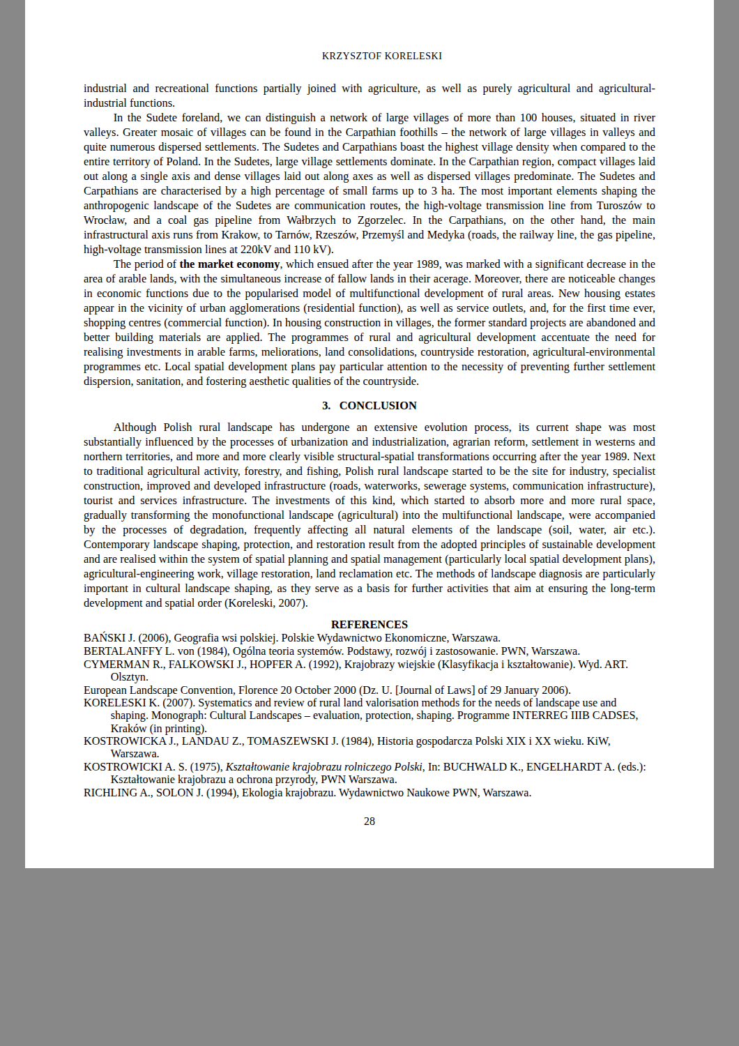KRZYSZTOF KORELESKI
industrial and recreational functions partially joined with agriculture, as well as purely agricultural and agricultural-industrial functions.
In the Sudete foreland, we can distinguish a network of large villages of more than 100 houses, situated in river valleys. Greater mosaic of villages can be found in the Carpathian foothills – the network of large villages in valleys and quite numerous dispersed settlements. The Sudetes and Carpathians boast the highest village density when compared to the entire territory of Poland. In the Sudetes, large village settlements dominate. In the Carpathian region, compact villages laid out along a single axis and dense villages laid out along axes as well as dispersed villages predominate. The Sudetes and Carpathians are characterised by a high percentage of small farms up to 3 ha. The most important elements shaping the anthropogenic landscape of the Sudetes are communication routes, the high-voltage transmission line from Turoszów to Wrocław, and a coal gas pipeline from Wałbrzych to Zgorzelec. In the Carpathians, on the other hand, the main infrastructural axis runs from Krakow, to Tarnów, Rzeszów, Przemyśl and Medyka (roads, the railway line, the gas pipeline, high-voltage transmission lines at 220kV and 110 kV).
The period of the market economy, which ensued after the year 1989, was marked with a significant decrease in the area of arable lands, with the simultaneous increase of fallow lands in their acerage. Moreover, there are noticeable changes in economic functions due to the popularised model of multifunctional development of rural areas. New housing estates appear in the vicinity of urban agglomerations (residential function), as well as service outlets, and, for the first time ever, shopping centres (commercial function). In housing construction in villages, the former standard projects are abandoned and better building materials are applied. The programmes of rural and agricultural development accentuate the need for realising investments in arable farms, meliorations, land consolidations, countryside restoration, agricultural-environmental programmes etc. Local spatial development plans pay particular attention to the necessity of preventing further settlement dispersion, sanitation, and fostering aesthetic qualities of the countryside.
3. CONCLUSION
Although Polish rural landscape has undergone an extensive evolution process, its current shape was most substantially influenced by the processes of urbanization and industrialization, agrarian reform, settlement in westerns and northern territories, and more and more clearly visible structural-spatial transformations occurring after the year 1989. Next to traditional agricultural activity, forestry, and fishing, Polish rural landscape started to be the site for industry, specialist construction, improved and developed infrastructure (roads, waterworks, sewerage systems, communication infrastructure), tourist and services infrastructure. The investments of this kind, which started to absorb more and more rural space, gradually transforming the monofunctional landscape (agricultural) into the multifunctional landscape, were accompanied by the processes of degradation, frequently affecting all natural elements of the landscape (soil, water, air etc.). Contemporary landscape shaping, protection, and restoration result from the adopted principles of sustainable development and are realised within the system of spatial planning and spatial management (particularly local spatial development plans), agricultural-engineering work, village restoration, land reclamation etc. The methods of landscape diagnosis are particularly important in cultural landscape shaping, as they serve as a basis for further activities that aim at ensuring the long-term development and spatial order (Koreleski, 2007).
REFERENCES
BAŃSKI J. (2006), Geografia wsi polskiej. Polskie Wydawnictwo Ekonomiczne, Warszawa.
BERTALANFFY L. von (1984), Ogólna teoria systemów. Podstawy, rozwój i zastosowanie. PWN, Warszawa.
CYMERMAN R., FALKOWSKI J., HOPFER A. (1992), Krajobrazy wiejskie (Klasyfikacja i kształtowanie). Wyd. ART. Olsztyn.
European Landscape Convention, Florence 20 October 2000 (Dz. U. [Journal of Laws] of 29 January 2006).
KORELESKI K. (2007). Systematics and review of rural land valorisation methods for the needs of landscape use and shaping. Monograph: Cultural Landscapes – evaluation, protection, shaping. Programme INTERREG IIIB CADSES, Kraków (in printing).
KOSTROWICKA J., LANDAU Z., TOMASZEWSKI J. (1984), Historia gospodarcza Polski XIX i XX wieku. KiW, Warszawa.
KOSTROWICKI A. S. (1975), Kształtowanie krajobrazu rolniczego Polski, In: BUCHWALD K., ENGELHARDT A. (eds.): Kształtowanie krajobrazu a ochrona przyrody, PWN Warszawa.
RICHLING A., SOLON J. (1994), Ekologia krajobrazu. Wydawnictwo Naukowe PWN, Warszawa.
28